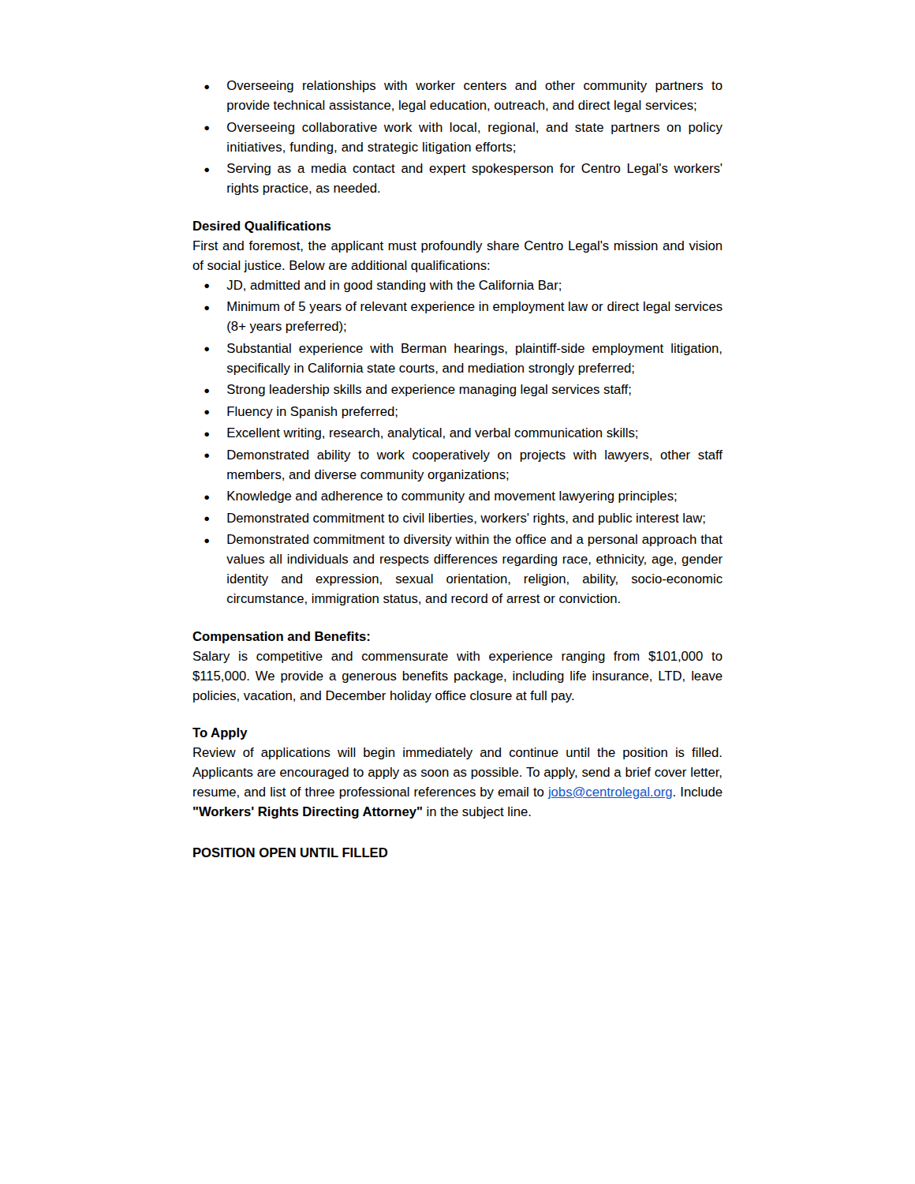Overseeing relationships with worker centers and other community partners to provide technical assistance, legal education, outreach, and direct legal services;
Overseeing collaborative work with local, regional, and state partners on policy initiatives, funding, and strategic litigation efforts;
Serving as a media contact and expert spokesperson for Centro Legal's workers' rights practice, as needed.
Desired Qualifications
First and foremost, the applicant must profoundly share Centro Legal's mission and vision of social justice. Below are additional qualifications:
JD, admitted and in good standing with the California Bar;
Minimum of 5 years of relevant experience in employment law or direct legal services (8+ years preferred);
Substantial experience with Berman hearings, plaintiff-side employment litigation, specifically in California state courts, and mediation strongly preferred;
Strong leadership skills and experience managing legal services staff;
Fluency in Spanish preferred;
Excellent writing, research, analytical, and verbal communication skills;
Demonstrated ability to work cooperatively on projects with lawyers, other staff members, and diverse community organizations;
Knowledge and adherence to community and movement lawyering principles;
Demonstrated commitment to civil liberties, workers' rights, and public interest law;
Demonstrated commitment to diversity within the office and a personal approach that values all individuals and respects differences regarding race, ethnicity, age, gender identity and expression, sexual orientation, religion, ability, socio-economic circumstance, immigration status, and record of arrest or conviction.
Compensation and Benefits:
Salary is competitive and commensurate with experience ranging from $101,000 to $115,000. We provide a generous benefits package, including life insurance, LTD, leave policies, vacation, and December holiday office closure at full pay.
To Apply
Review of applications will begin immediately and continue until the position is filled. Applicants are encouraged to apply as soon as possible. To apply, send a brief cover letter, resume, and list of three professional references by email to jobs@centrolegal.org. Include "Workers' Rights Directing Attorney" in the subject line.
POSITION OPEN UNTIL FILLED